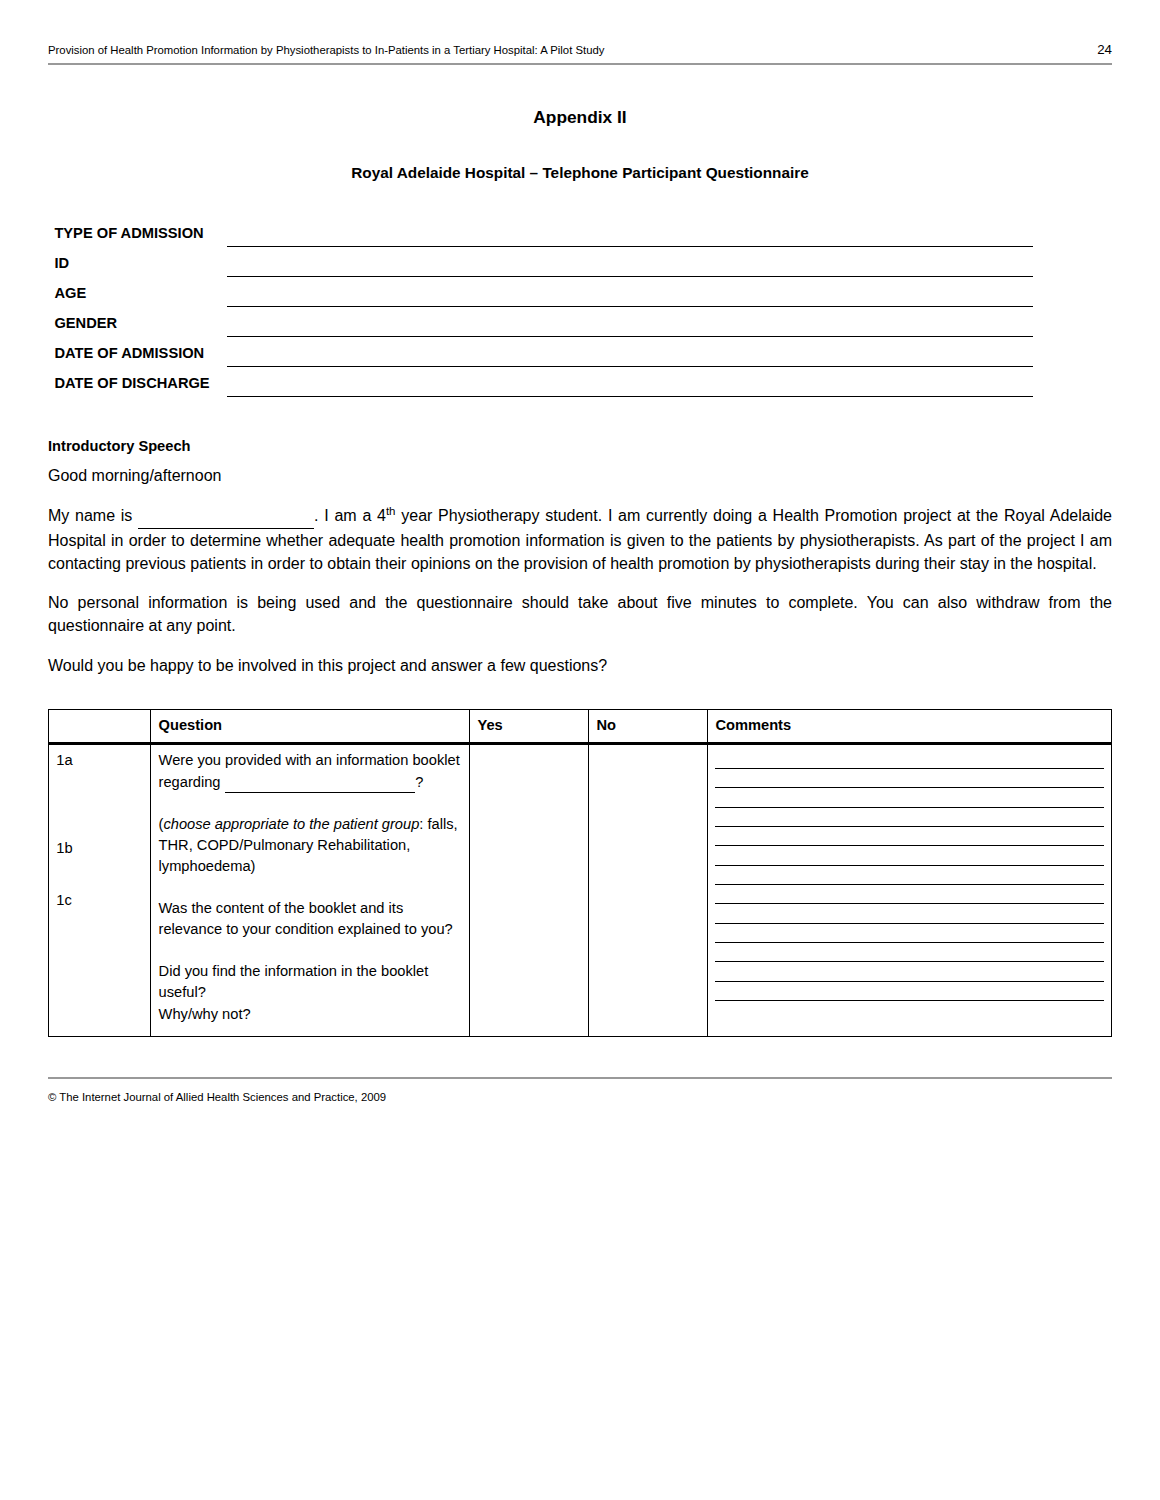Provision of Health Promotion Information by Physiotherapists to In-Patients in a Tertiary Hospital: A Pilot Study 24
Appendix II
Royal Adelaide Hospital – Telephone Participant Questionnaire
| TYPE OF ADMISSION | |
| ID | |
| AGE | |
| GENDER | |
| DATE OF ADMISSION | |
| DATE OF DISCHARGE | |
Introductory Speech
Good morning/afternoon
My name is . I am a 4th year Physiotherapy student. I am currently doing a Health Promotion project at the Royal Adelaide Hospital in order to determine whether adequate health promotion information is given to the patients by physiotherapists. As part of the project I am contacting previous patients in order to obtain their opinions on the provision of health promotion by physiotherapists during their stay in the hospital.
No personal information is being used and the questionnaire should take about five minutes to complete. You can also withdraw from the questionnaire at any point.
Would you be happy to be involved in this project and answer a few questions?
| | Question | Yes | No | Comments |
| --- | --- | --- | --- | --- |
| 1a 1b 1c | Were you provided with an information booklet regarding ? ( choose appropriate to the patient group : falls, THR, COPD/Pulmonary Rehabilitation, lymphoedema) Was the content of the booklet and its relevance to your condition explained to you? Did you find the information in the booklet useful? Why/why not? | | | |
© The Internet Journal of Allied Health Sciences and Practice, 2009